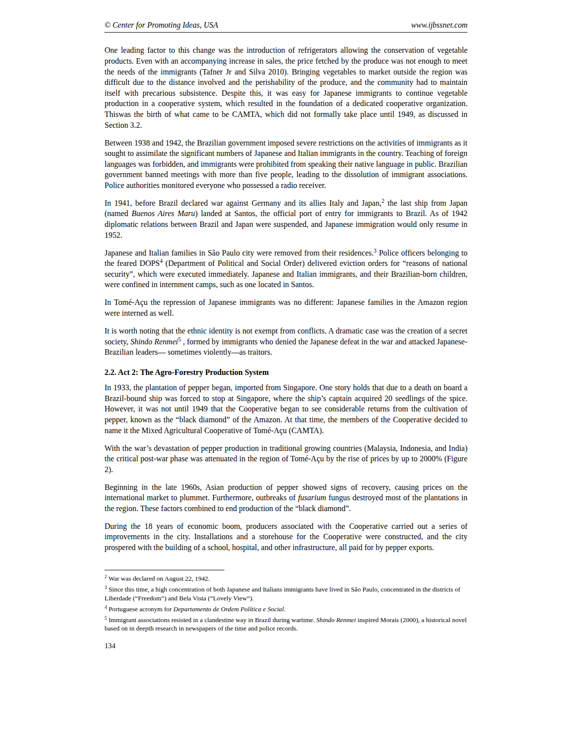© Center for Promoting Ideas, USA www.ijbssnet.com
One leading factor to this change was the introduction of refrigerators allowing the conservation of vegetable products. Even with an accompanying increase in sales, the price fetched by the produce was not enough to meet the needs of the immigrants (Tafner Jr and Silva 2010). Bringing vegetables to market outside the region was difficult due to the distance involved and the perishability of the produce, and the community had to maintain itself with precarious subsistence. Despite this, it was easy for Japanese immigrants to continue vegetable production in a cooperative system, which resulted in the foundation of a dedicated cooperative organization. Thiswas the birth of what came to be CAMTA, which did not formally take place until 1949, as discussed in Section 3.2.
Between 1938 and 1942, the Brazilian government imposed severe restrictions on the activities of immigrants as it sought to assimilate the significant numbers of Japanese and Italian immigrants in the country. Teaching of foreign languages was forbidden, and immigrants were prohibited from speaking their native language in public. Brazilian government banned meetings with more than five people, leading to the dissolution of immigrant associations. Police authorities monitored everyone who possessed a radio receiver.
In 1941, before Brazil declared war against Germany and its allies Italy and Japan,2 the last ship from Japan (named Buenos Aires Maru) landed at Santos, the official port of entry for immigrants to Brazil. As of 1942 diplomatic relations between Brazil and Japan were suspended, and Japanese immigration would only resume in 1952.
Japanese and Italian families in São Paulo city were removed from their residences.3 Police officers belonging to the feared DOPS4 (Department of Political and Social Order) delivered eviction orders for “reasons of national security”, which were executed immediately. Japanese and Italian immigrants, and their Brazilian-born children, were confined in internment camps, such as one located in Santos.
In Tomé-Açu the repression of Japanese immigrants was no different: Japanese families in the Amazon region were interned as well.
It is worth noting that the ethnic identity is not exempt from conflicts. A dramatic case was the creation of a secret society, Shindo Renmei5 , formed by immigrants who denied the Japanese defeat in the war and attacked Japanese-Brazilian leaders— sometimes violently—as traitors.
2.2. Act 2: The Agro-Forestry Production System
In 1933, the plantation of pepper began, imported from Singapore. One story holds that due to a death on board a Brazil-bound ship was forced to stop at Singapore, where the ship’s captain acquired 20 seedlings of the spice. However, it was not until 1949 that the Cooperative began to see considerable returns from the cultivation of pepper, known as the “black diamond” of the Amazon. At that time, the members of the Cooperative decided to name it the Mixed Agricultural Cooperative of Tomé-Açu (CAMTA).
With the war’s devastation of pepper production in traditional growing countries (Malaysia, Indonesia, and India) the critical post-war phase was attenuated in the region of Tomé-Açu by the rise of prices by up to 2000% (Figure 2).
Beginning in the late 1960s, Asian production of pepper showed signs of recovery, causing prices on the international market to plummet. Furthermore, outbreaks of fusarium fungus destroyed most of the plantations in the region. These factors combined to end production of the “black diamond”.
During the 18 years of economic boom, producers associated with the Cooperative carried out a series of improvements in the city. Installations and a storehouse for the Cooperative were constructed, and the city prospered with the building of a school, hospital, and other infrastructure, all paid for by pepper exports.
2 War was declared on August 22, 1942.
3 Since this time, a high concentration of both Japanese and Italians immigrants have lived in São Paulo, concentrated in the districts of Liberdade (“Freedom”) and Bela Vista (“Lovely View”).
4 Portuguese acronym for Departamento de Ordem Política e Social.
5 Immigrant associations resisted in a clandestine way in Brazil during wartime. Shindo Renmei inspired Morais (2000), a historical novel based on in deepth research in newspapers of the time and police records.
134